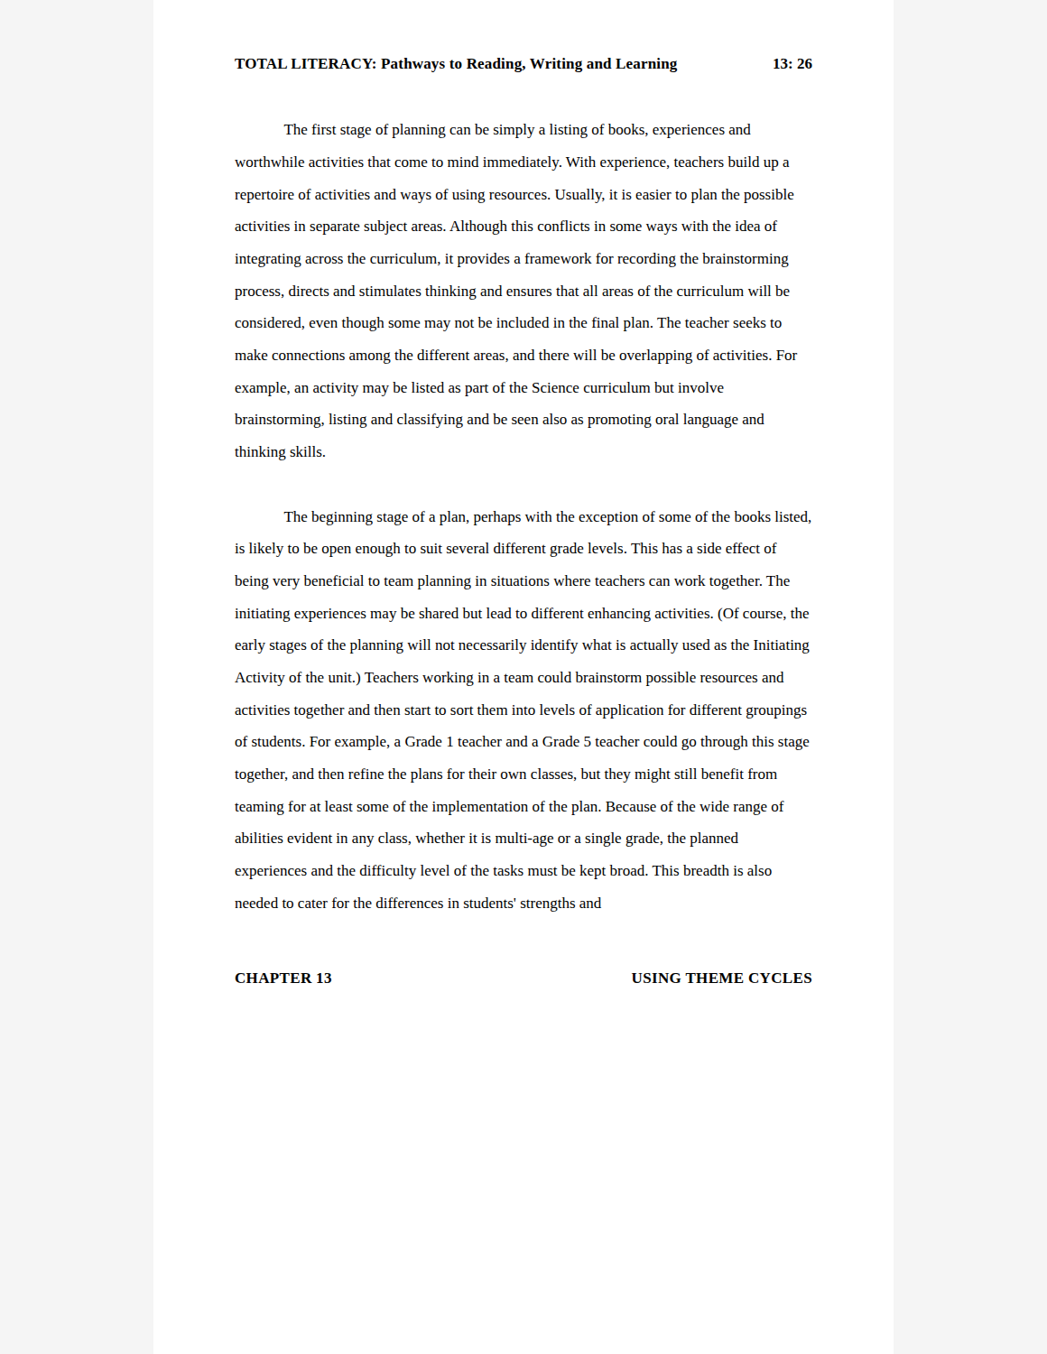TOTAL LITERACY: Pathways to Reading, Writing and Learning 13: 26
The first stage of planning can be simply a listing of books, experiences and worthwhile activities that come to mind immediately. With experience, teachers build up a repertoire of activities and ways of using resources. Usually, it is easier to plan the possible activities in separate subject areas. Although this conflicts in some ways with the idea of integrating across the curriculum, it provides a framework for recording the brainstorming process, directs and stimulates thinking and ensures that all areas of the curriculum will be considered, even though some may not be included in the final plan. The teacher seeks to make connections among the different areas, and there will be overlapping of activities. For example, an activity may be listed as part of the Science curriculum but involve brainstorming, listing and classifying and be seen also as promoting oral language and thinking skills.
The beginning stage of a plan, perhaps with the exception of some of the books listed, is likely to be open enough to suit several different grade levels. This has a side effect of being very beneficial to team planning in situations where teachers can work together. The initiating experiences may be shared but lead to different enhancing activities. (Of course, the early stages of the planning will not necessarily identify what is actually used as the Initiating Activity of the unit.) Teachers working in a team could brainstorm possible resources and activities together and then start to sort them into levels of application for different groupings of students. For example, a Grade 1 teacher and a Grade 5 teacher could go through this stage together, and then refine the plans for their own classes, but they might still benefit from teaming for at least some of the implementation of the plan. Because of the wide range of abilities evident in any class, whether it is multi-age or a single grade, the planned experiences and the difficulty level of the tasks must be kept broad. This breadth is also needed to cater for the differences in students' strengths and
CHAPTER 13 USING THEME CYCLES